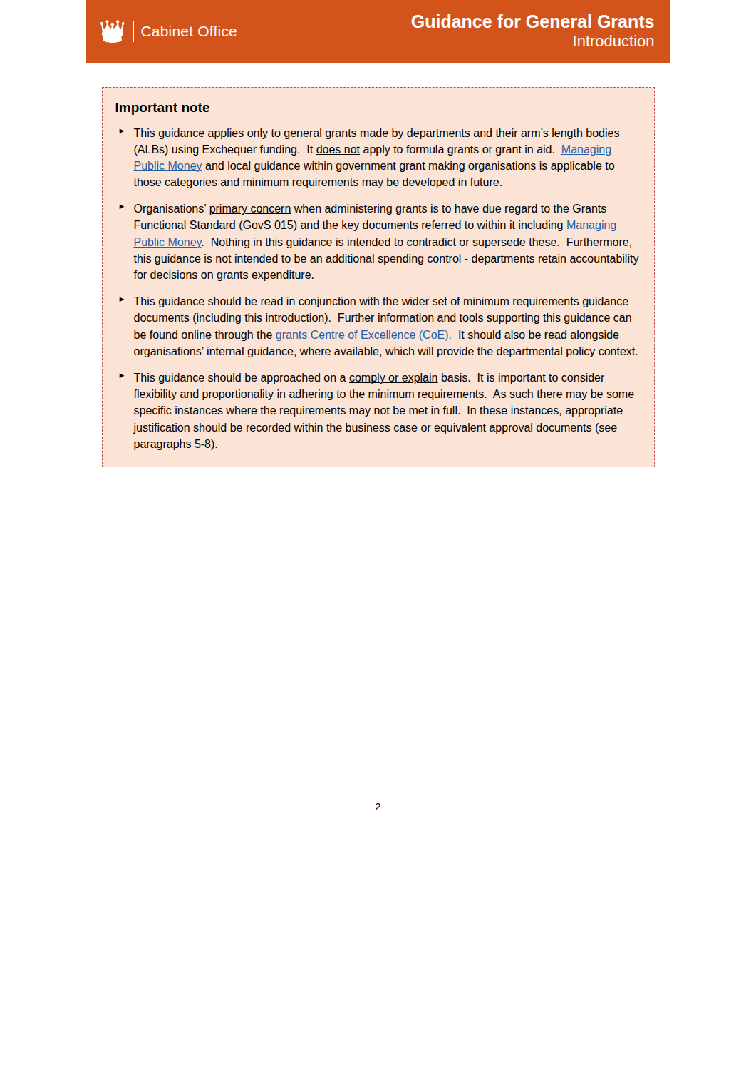👑 Cabinet Office
Guidance for General Grants
Introduction
Important note
This guidance applies only to general grants made by departments and their arm’s length bodies (ALBs) using Exchequer funding. It does not apply to formula grants or grant in aid. Managing Public Money and local guidance within government grant making organisations is applicable to those categories and minimum requirements may be developed in future.
Organisations’ primary concern when administering grants is to have due regard to the Grants Functional Standard (GovS 015) and the key documents referred to within it including Managing Public Money. Nothing in this guidance is intended to contradict or supersede these. Furthermore, this guidance is not intended to be an additional spending control - departments retain accountability for decisions on grants expenditure.
This guidance should be read in conjunction with the wider set of minimum requirements guidance documents (including this introduction). Further information and tools supporting this guidance can be found online through the grants Centre of Excellence (CoE). It should also be read alongside organisations’ internal guidance, where available, which will provide the departmental policy context.
This guidance should be approached on a comply or explain basis. It is important to consider flexibility and proportionality in adhering to the minimum requirements. As such there may be some specific instances where the requirements may not be met in full. In these instances, appropriate justification should be recorded within the business case or equivalent approval documents (see paragraphs 5-8).
2